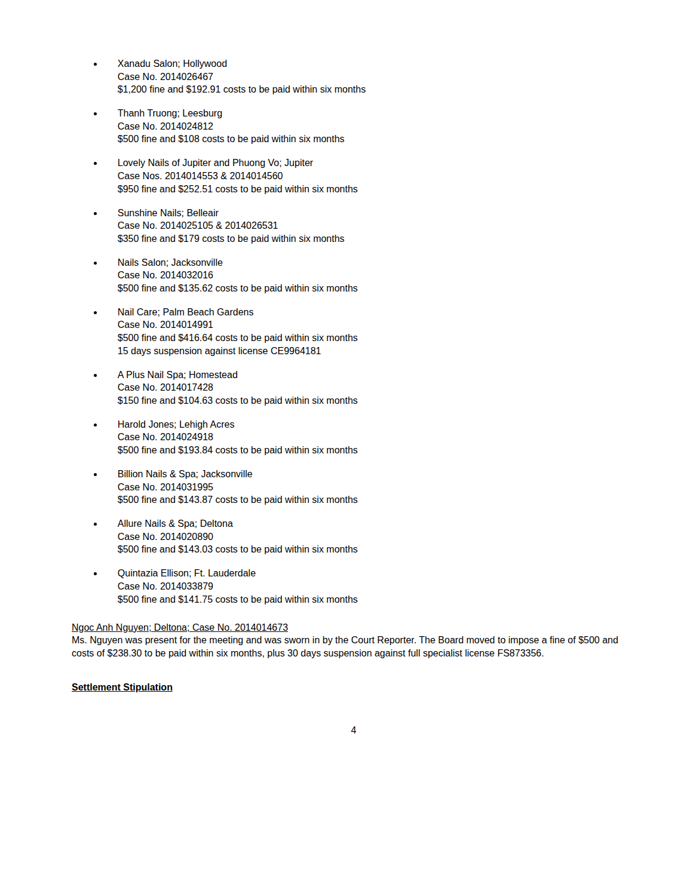Xanadu Salon; Hollywood Case No. 2014026467 $1,200 fine and $192.91 costs to be paid within six months
Thanh Truong; Leesburg Case No. 2014024812 $500 fine and $108 costs to be paid within six months
Lovely Nails of Jupiter and Phuong Vo; Jupiter Case Nos. 2014014553 & 2014014560 $950 fine and $252.51 costs to be paid within six months
Sunshine Nails; Belleair Case No. 2014025105 & 2014026531 $350 fine and $179 costs to be paid within six months
Nails Salon; Jacksonville Case No. 2014032016 $500 fine and $135.62 costs to be paid within six months
Nail Care; Palm Beach Gardens Case No. 2014014991 $500 fine and $416.64 costs to be paid within six months 15 days suspension against license CE9964181
A Plus Nail Spa; Homestead Case No. 2014017428 $150 fine and $104.63 costs to be paid within six months
Harold Jones; Lehigh Acres Case No. 2014024918 $500 fine and $193.84 costs to be paid within six months
Billion Nails & Spa; Jacksonville Case No. 2014031995 $500 fine and $143.87 costs to be paid within six months
Allure Nails & Spa; Deltona Case No. 2014020890 $500 fine and $143.03 costs to be paid within six months
Quintazia Ellison; Ft. Lauderdale Case No. 2014033879 $500 fine and $141.75 costs to be paid within six months
Ngoc Anh Nguyen; Deltona; Case No. 2014014673
Ms. Nguyen was present for the meeting and was sworn in by the Court Reporter. The Board moved to impose a fine of $500 and costs of $238.30 to be paid within six months, plus 30 days suspension against full specialist license FS873356.
Settlement Stipulation
4